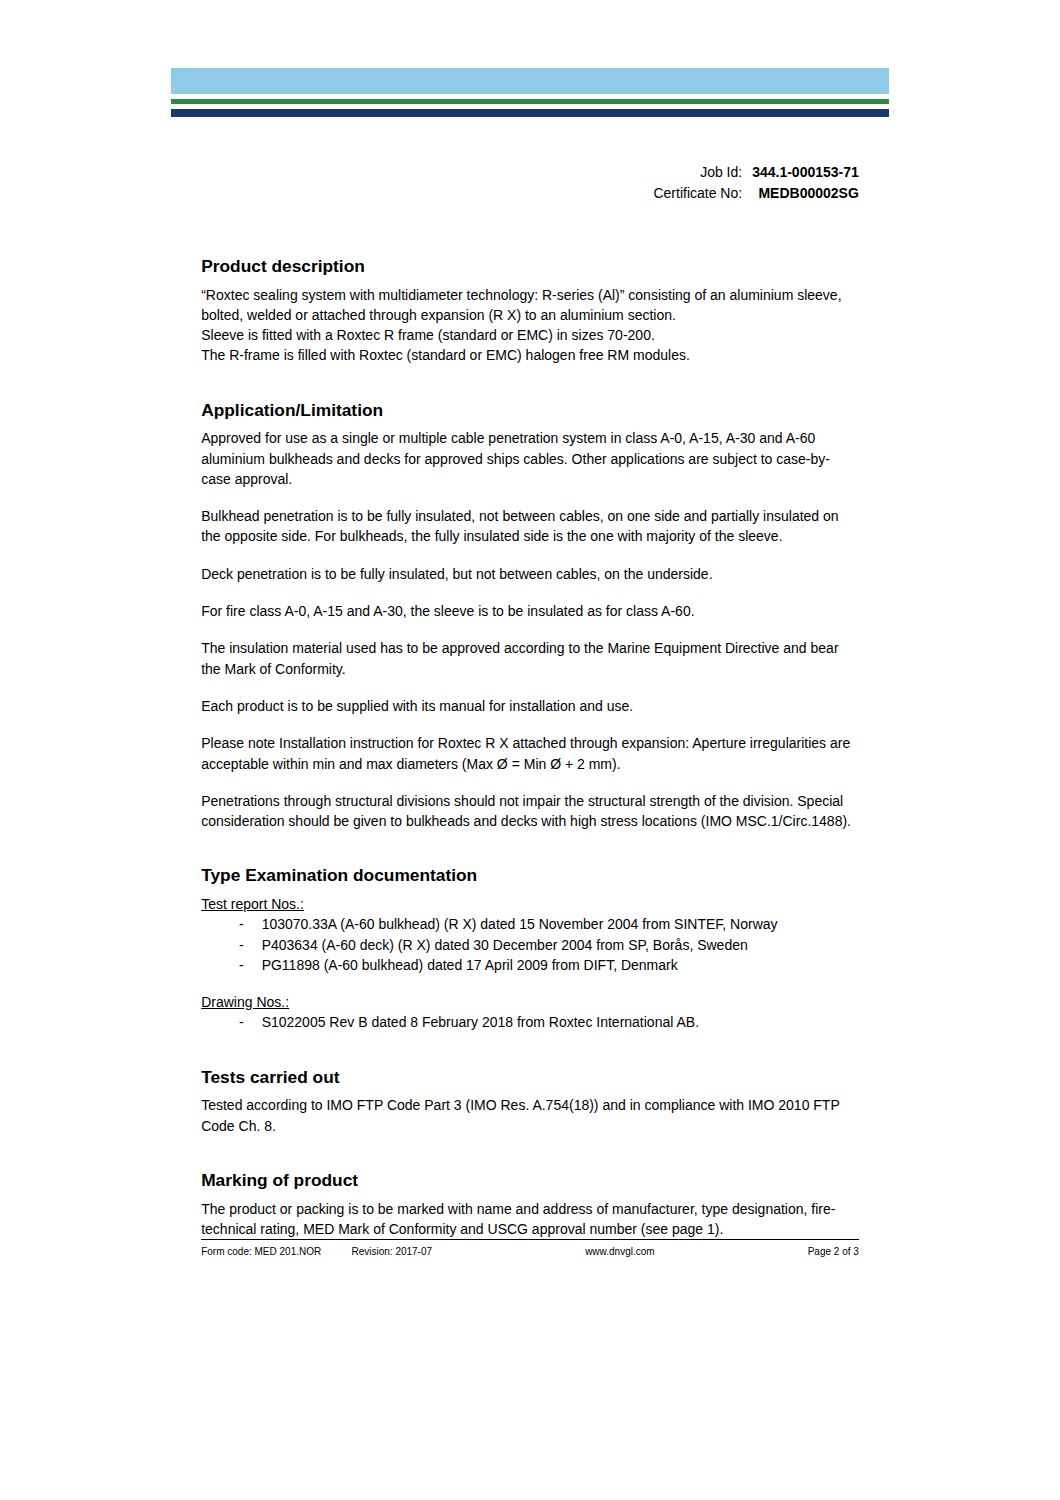| Job Id: | 344.1-000153-71 |
| Certificate No: | MEDB00002SG |
Product description
“Roxtec sealing system with multidiameter technology: R-series (Al)” consisting of an aluminium sleeve, bolted, welded or attached through expansion (R X) to an aluminium section.
Sleeve is fitted with a Roxtec R frame (standard or EMC) in sizes 70-200.
The R-frame is filled with Roxtec (standard or EMC) halogen free RM modules.
Application/Limitation
Approved for use as a single or multiple cable penetration system in class A-0, A-15, A-30 and A-60 aluminium bulkheads and decks for approved ships cables. Other applications are subject to case-by-case approval.
Bulkhead penetration is to be fully insulated, not between cables, on one side and partially insulated on the opposite side. For bulkheads, the fully insulated side is the one with majority of the sleeve.
Deck penetration is to be fully insulated, but not between cables, on the underside.
For fire class A-0, A-15 and A-30, the sleeve is to be insulated as for class A-60.
The insulation material used has to be approved according to the Marine Equipment Directive and bear the Mark of Conformity.
Each product is to be supplied with its manual for installation and use.
Please note Installation instruction for Roxtec R X attached through expansion: Aperture irregularities are acceptable within min and max diameters (Max Ø = Min Ø + 2 mm).
Penetrations through structural divisions should not impair the structural strength of the division. Special consideration should be given to bulkheads and decks with high stress locations (IMO MSC.1/Circ.1488).
Type Examination documentation
Test report Nos.:
103070.33A (A-60 bulkhead) (R X) dated 15 November 2004 from SINTEF, Norway
P403634 (A-60 deck) (R X) dated 30 December 2004 from SP, Borås, Sweden
PG11898 (A-60 bulkhead) dated 17 April 2009 from DIFT, Denmark
Drawing Nos.:
S1022005 Rev B dated 8 February 2018 from Roxtec International AB.
Tests carried out
Tested according to IMO FTP Code Part 3 (IMO Res. A.754(18)) and in compliance with IMO 2010 FTP Code Ch. 8.
Marking of product
The product or packing is to be marked with name and address of manufacturer, type designation, fire-technical rating, MED Mark of Conformity and USCG approval number (see page 1).
Form code: MED 201.NOR Revision: 2017-07 www.dnvgl.com Page 2 of 3